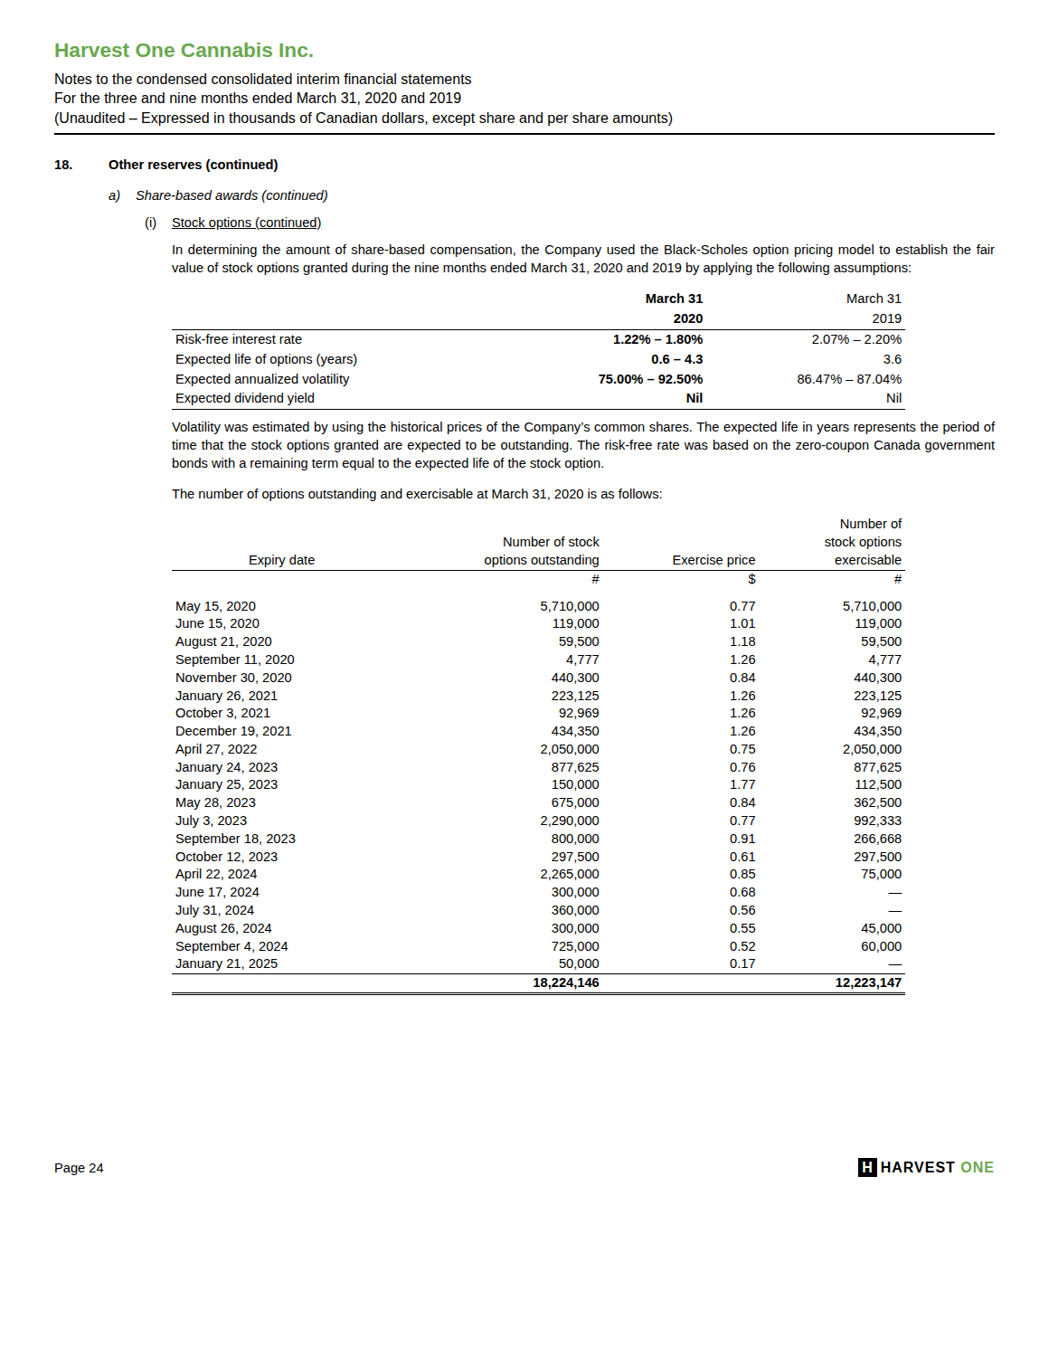Harvest One Cannabis Inc.
Notes to the condensed consolidated interim financial statements
For the three and nine months ended March 31, 2020 and 2019
(Unaudited – Expressed in thousands of Canadian dollars, except share and per share amounts)
18.
Other reserves (continued)
a) Share-based awards (continued)
(i) Stock options (continued)
In determining the amount of share-based compensation, the Company used the Black-Scholes option pricing model to establish the fair value of stock options granted during the nine months ended March 31, 2020 and 2019 by applying the following assumptions:
| | March 31 | March 31 |
| --- | --- | --- |
| | 2020 | 2019 |
| Risk-free interest rate | 1.22% – 1.80% | 2.07% – 2.20% |
| Expected life of options (years) | 0.6 – 4.3 | 3.6 |
| Expected annualized volatility | 75.00% – 92.50% | 86.47% – 87.04% |
| Expected dividend yield | Nil | Nil |
Volatility was estimated by using the historical prices of the Company’s common shares. The expected life in years represents the period of time that the stock options granted are expected to be outstanding. The risk-free rate was based on the zero-coupon Canada government bonds with a remaining term equal to the expected life of the stock option.
The number of options outstanding and exercisable at March 31, 2020 is as follows:
| | | | Number of |
| --- | --- | --- | --- |
| | Number of stock | | stock options |
| Expiry date | options outstanding | Exercise price | exercisable |
| | # | $ | # |
| May 15, 2020 | 5,710,000 | 0.77 | 5,710,000 |
| June 15, 2020 | 119,000 | 1.01 | 119,000 |
| August 21, 2020 | 59,500 | 1.18 | 59,500 |
| September 11, 2020 | 4,777 | 1.26 | 4,777 |
| November 30, 2020 | 440,300 | 0.84 | 440,300 |
| January 26, 2021 | 223,125 | 1.26 | 223,125 |
| October 3, 2021 | 92,969 | 1.26 | 92,969 |
| December 19, 2021 | 434,350 | 1.26 | 434,350 |
| April 27, 2022 | 2,050,000 | 0.75 | 2,050,000 |
| January 24, 2023 | 877,625 | 0.76 | 877,625 |
| January 25, 2023 | 150,000 | 1.77 | 112,500 |
| May 28, 2023 | 675,000 | 0.84 | 362,500 |
| July 3, 2023 | 2,290,000 | 0.77 | 992,333 |
| September 18, 2023 | 800,000 | 0.91 | 266,668 |
| October 12, 2023 | 297,500 | 0.61 | 297,500 |
| April 22, 2024 | 2,265,000 | 0.85 | 75,000 |
| June 17, 2024 | 300,000 | 0.68 | — |
| July 31, 2024 | 360,000 | 0.56 | — |
| August 26, 2024 | 300,000 | 0.55 | 45,000 |
| September 4, 2024 | 725,000 | 0.52 | 60,000 |
| January 21, 2025 | 50,000 | 0.17 | — |
| | 18,224,146 | | 12,223,147 |
Page 24
HHARVEST ONE